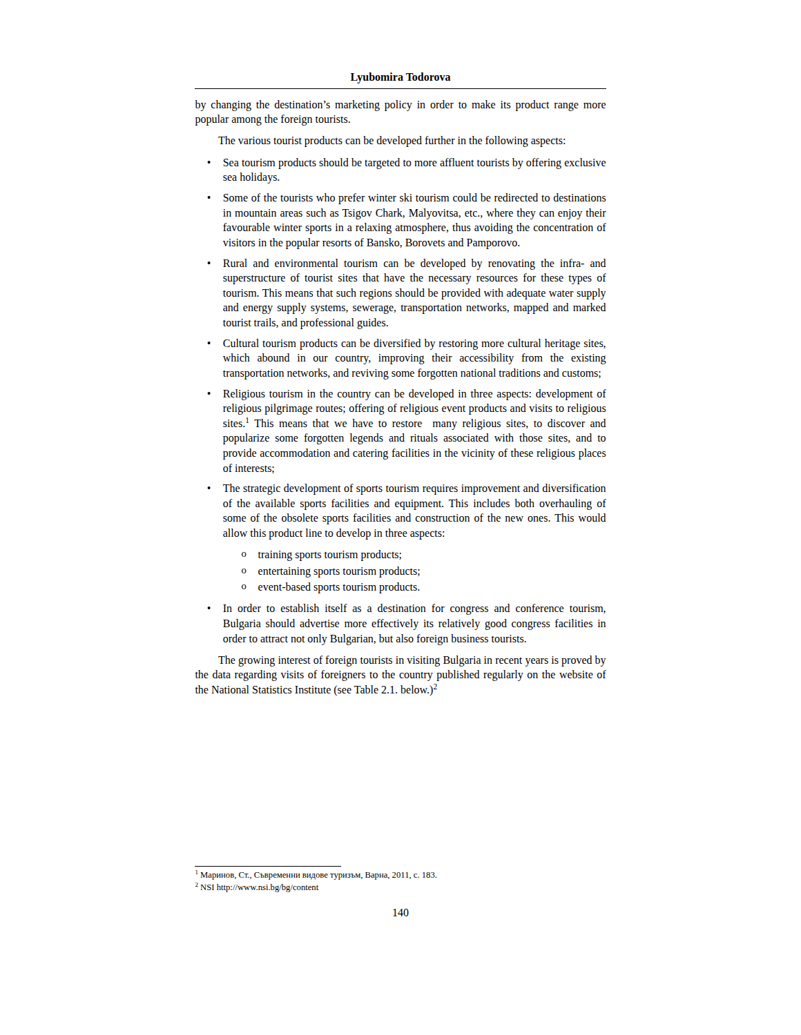Lyubomira Todorova
by changing the destination’s marketing policy in order to make its product range more popular among the foreign tourists.
The various tourist products can be developed further in the following aspects:
Sea tourism products should be targeted to more affluent tourists by offering exclusive sea holidays.
Some of the tourists who prefer winter ski tourism could be redirected to destinations in mountain areas such as Tsigov Chark, Malyovitsa, etc., where they can enjoy their favourable winter sports in a relaxing atmosphere, thus avoiding the concentration of visitors in the popular resorts of Bansko, Borovets and Pamporovo.
Rural and environmental tourism can be developed by renovating the infra- and superstructure of tourist sites that have the necessary resources for these types of tourism. This means that such regions should be provided with adequate water supply and energy supply systems, sewerage, transportation networks, mapped and marked tourist trails, and professional guides.
Cultural tourism products can be diversified by restoring more cultural heritage sites, which abound in our country, improving their accessibility from the existing transportation networks, and reviving some forgotten national traditions and customs;
Religious tourism in the country can be developed in three aspects: development of religious pilgrimage routes; offering of religious event products and visits to religious sites.1 This means that we have to restore many religious sites, to discover and popularize some forgotten legends and rituals associated with those sites, and to provide accommodation and catering facilities in the vicinity of these religious places of interests;
The strategic development of sports tourism requires improvement and diversification of the available sports facilities and equipment. This includes both overhauling of some of the obsolete sports facilities and construction of the new ones. This would allow this product line to develop in three aspects:
training sports tourism products;
entertaining sports tourism products;
event-based sports tourism products.
In order to establish itself as a destination for congress and conference tourism, Bulgaria should advertise more effectively its relatively good congress facilities in order to attract not only Bulgarian, but also foreign business tourists.
The growing interest of foreign tourists in visiting Bulgaria in recent years is proved by the data regarding visits of foreigners to the country published regularly on the website of the National Statistics Institute (see Table 2.1. below.)2
1 Маринов, Ст., Съвременни видове туризъм, Варна, 2011, с. 183.
2 NSI http://www.nsi.bg/bg/content
140